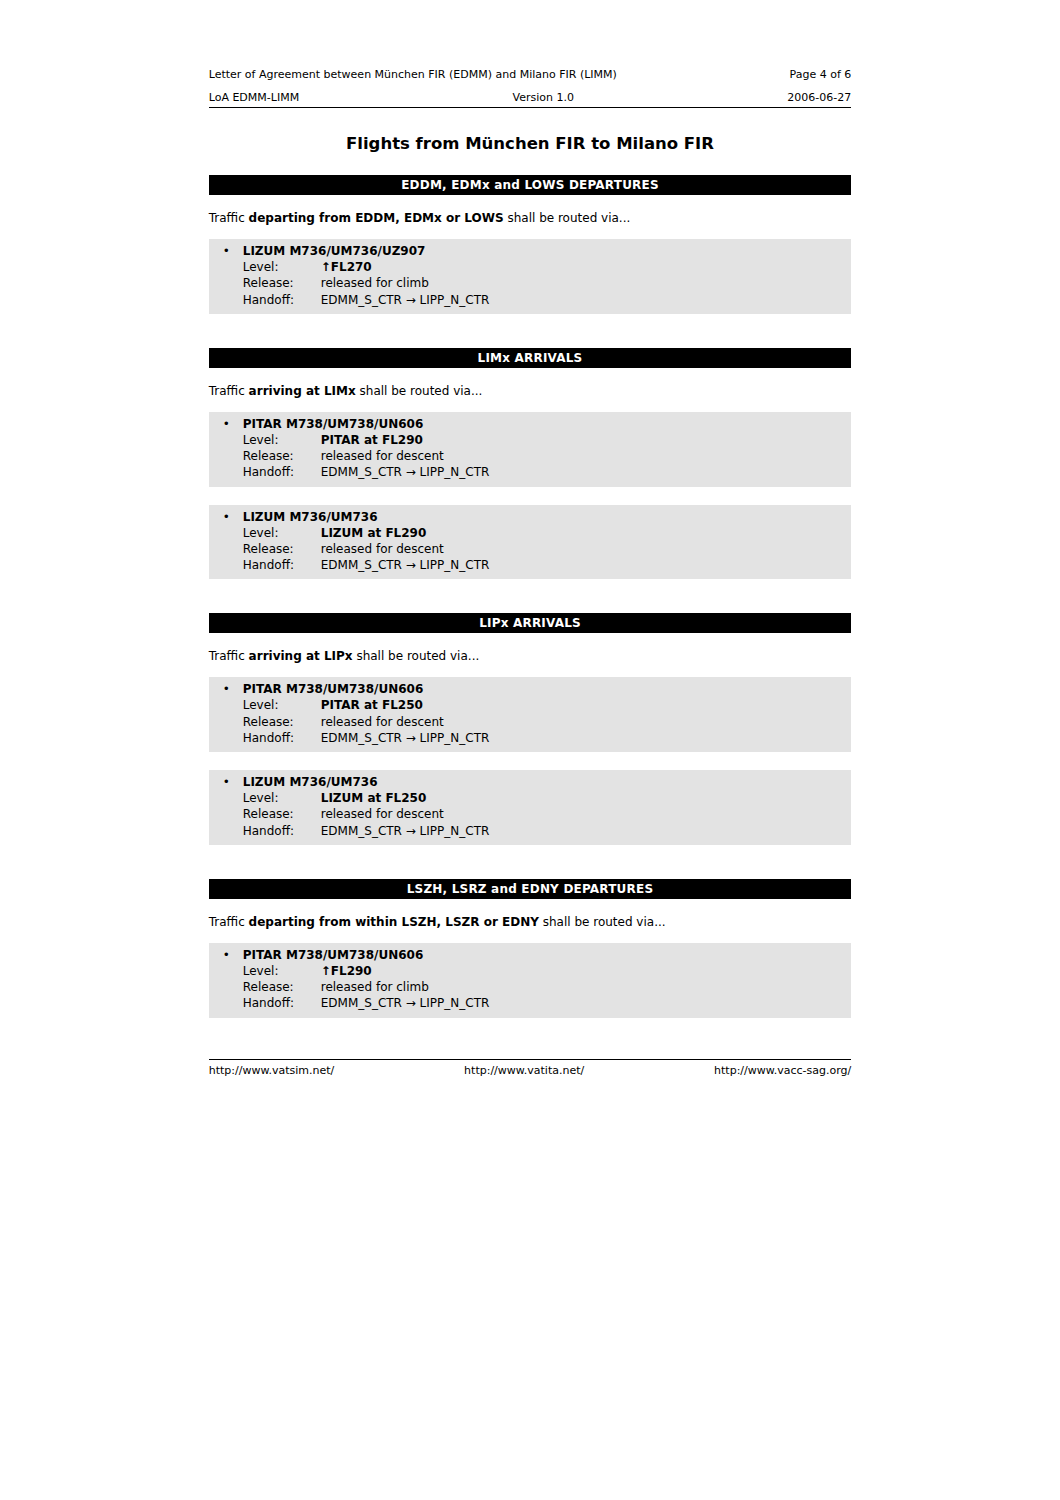Letter of Agreement between München FIR (EDMM) and Milano FIR (LIMM) Page 4 of 6
LoA EDMM-LIMM Version 1.0 2006-06-27
Flights from München FIR to Milano FIR
EDDM, EDMx and LOWS DEPARTURES
Traffic departing from EDDM, EDMx or LOWS shall be routed via...
LIZUM M736/UM736/UZ907
| Level: | ↑FL270 |
| Release: | released for climb |
| Handoff: | EDMM_S_CTR → LIPP_N_CTR |
LIMx ARRIVALS
Traffic arriving at LIMx shall be routed via...
PITAR M738/UM738/UN606
| Level: | PITAR at FL290 |
| Release: | released for descent |
| Handoff: | EDMM_S_CTR → LIPP_N_CTR |
LIZUM M736/UM736
| Level: | LIZUM at FL290 |
| Release: | released for descent |
| Handoff: | EDMM_S_CTR → LIPP_N_CTR |
LIPx ARRIVALS
Traffic arriving at LIPx shall be routed via...
PITAR M738/UM738/UN606
| Level: | PITAR at FL250 |
| Release: | released for descent |
| Handoff: | EDMM_S_CTR → LIPP_N_CTR |
LIZUM M736/UM736
| Level: | LIZUM at FL250 |
| Release: | released for descent |
| Handoff: | EDMM_S_CTR → LIPP_N_CTR |
LSZH, LSRZ and EDNY DEPARTURES
Traffic departing from within LSZH, LSZR or EDNY shall be routed via...
PITAR M738/UM738/UN606
| Level: | ↑FL290 |
| Release: | released for climb |
| Handoff: | EDMM_S_CTR → LIPP_N_CTR |
http://www.vatsim.net/ http://www.vatita.net/ http://www.vacc-sag.org/